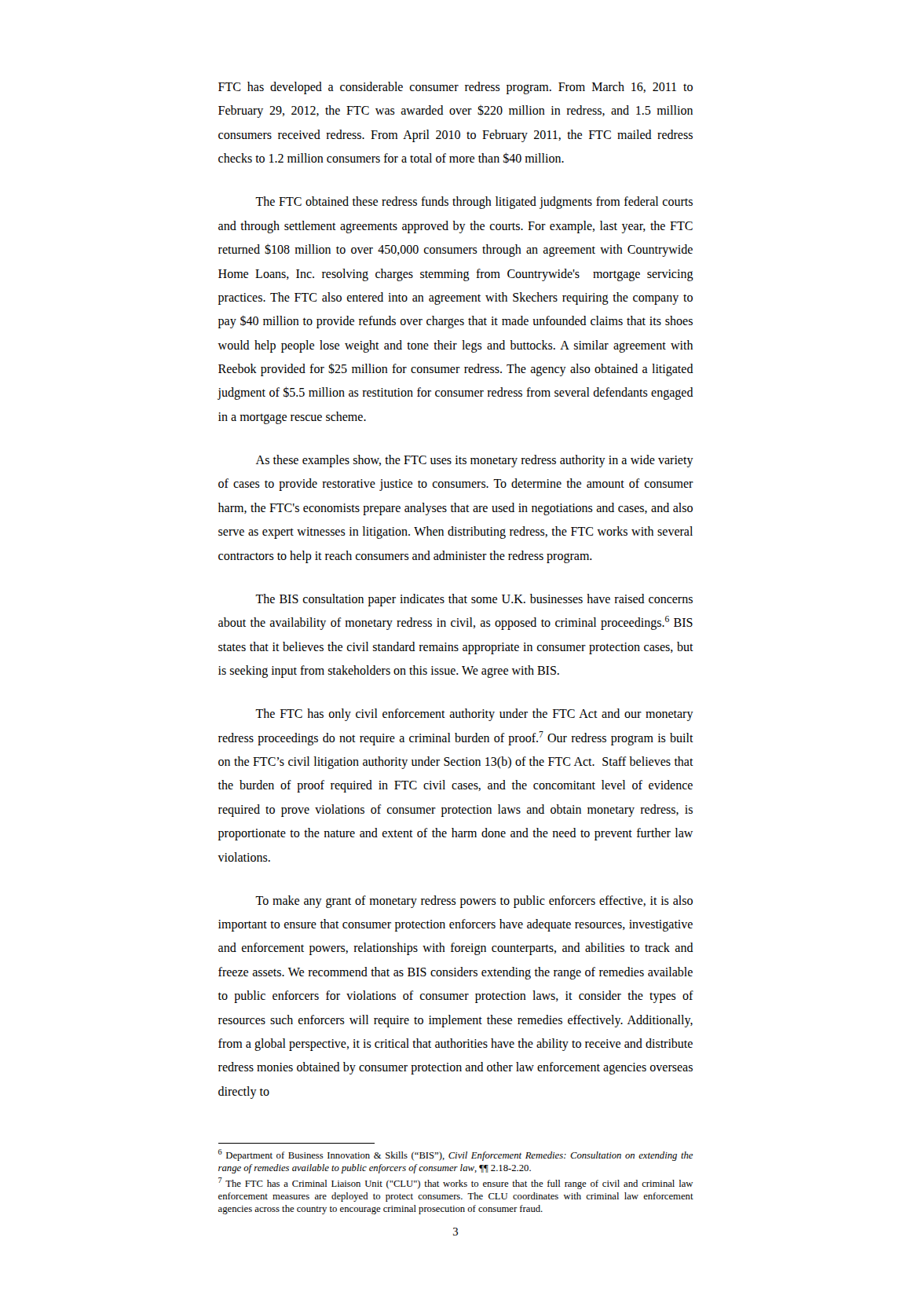FTC has developed a considerable consumer redress program. From March 16, 2011 to February 29, 2012, the FTC was awarded over $220 million in redress, and 1.5 million consumers received redress. From April 2010 to February 2011, the FTC mailed redress checks to 1.2 million consumers for a total of more than $40 million.
The FTC obtained these redress funds through litigated judgments from federal courts and through settlement agreements approved by the courts. For example, last year, the FTC returned $108 million to over 450,000 consumers through an agreement with Countrywide Home Loans, Inc. resolving charges stemming from Countrywide's mortgage servicing practices. The FTC also entered into an agreement with Skechers requiring the company to pay $40 million to provide refunds over charges that it made unfounded claims that its shoes would help people lose weight and tone their legs and buttocks. A similar agreement with Reebok provided for $25 million for consumer redress. The agency also obtained a litigated judgment of $5.5 million as restitution for consumer redress from several defendants engaged in a mortgage rescue scheme.
As these examples show, the FTC uses its monetary redress authority in a wide variety of cases to provide restorative justice to consumers. To determine the amount of consumer harm, the FTC's economists prepare analyses that are used in negotiations and cases, and also serve as expert witnesses in litigation. When distributing redress, the FTC works with several contractors to help it reach consumers and administer the redress program.
The BIS consultation paper indicates that some U.K. businesses have raised concerns about the availability of monetary redress in civil, as opposed to criminal proceedings.6 BIS states that it believes the civil standard remains appropriate in consumer protection cases, but is seeking input from stakeholders on this issue. We agree with BIS.
The FTC has only civil enforcement authority under the FTC Act and our monetary redress proceedings do not require a criminal burden of proof.7 Our redress program is built on the FTC’s civil litigation authority under Section 13(b) of the FTC Act. Staff believes that the burden of proof required in FTC civil cases, and the concomitant level of evidence required to prove violations of consumer protection laws and obtain monetary redress, is proportionate to the nature and extent of the harm done and the need to prevent further law violations.
To make any grant of monetary redress powers to public enforcers effective, it is also important to ensure that consumer protection enforcers have adequate resources, investigative and enforcement powers, relationships with foreign counterparts, and abilities to track and freeze assets. We recommend that as BIS considers extending the range of remedies available to public enforcers for violations of consumer protection laws, it consider the types of resources such enforcers will require to implement these remedies effectively. Additionally, from a global perspective, it is critical that authorities have the ability to receive and distribute redress monies obtained by consumer protection and other law enforcement agencies overseas directly to
6 Department of Business Innovation & Skills (“BIS”), Civil Enforcement Remedies: Consultation on extending the range of remedies available to public enforcers of consumer law, ¶¶ 2.18-2.20.
7 The FTC has a Criminal Liaison Unit ("CLU") that works to ensure that the full range of civil and criminal law enforcement measures are deployed to protect consumers. The CLU coordinates with criminal law enforcement agencies across the country to encourage criminal prosecution of consumer fraud.
3